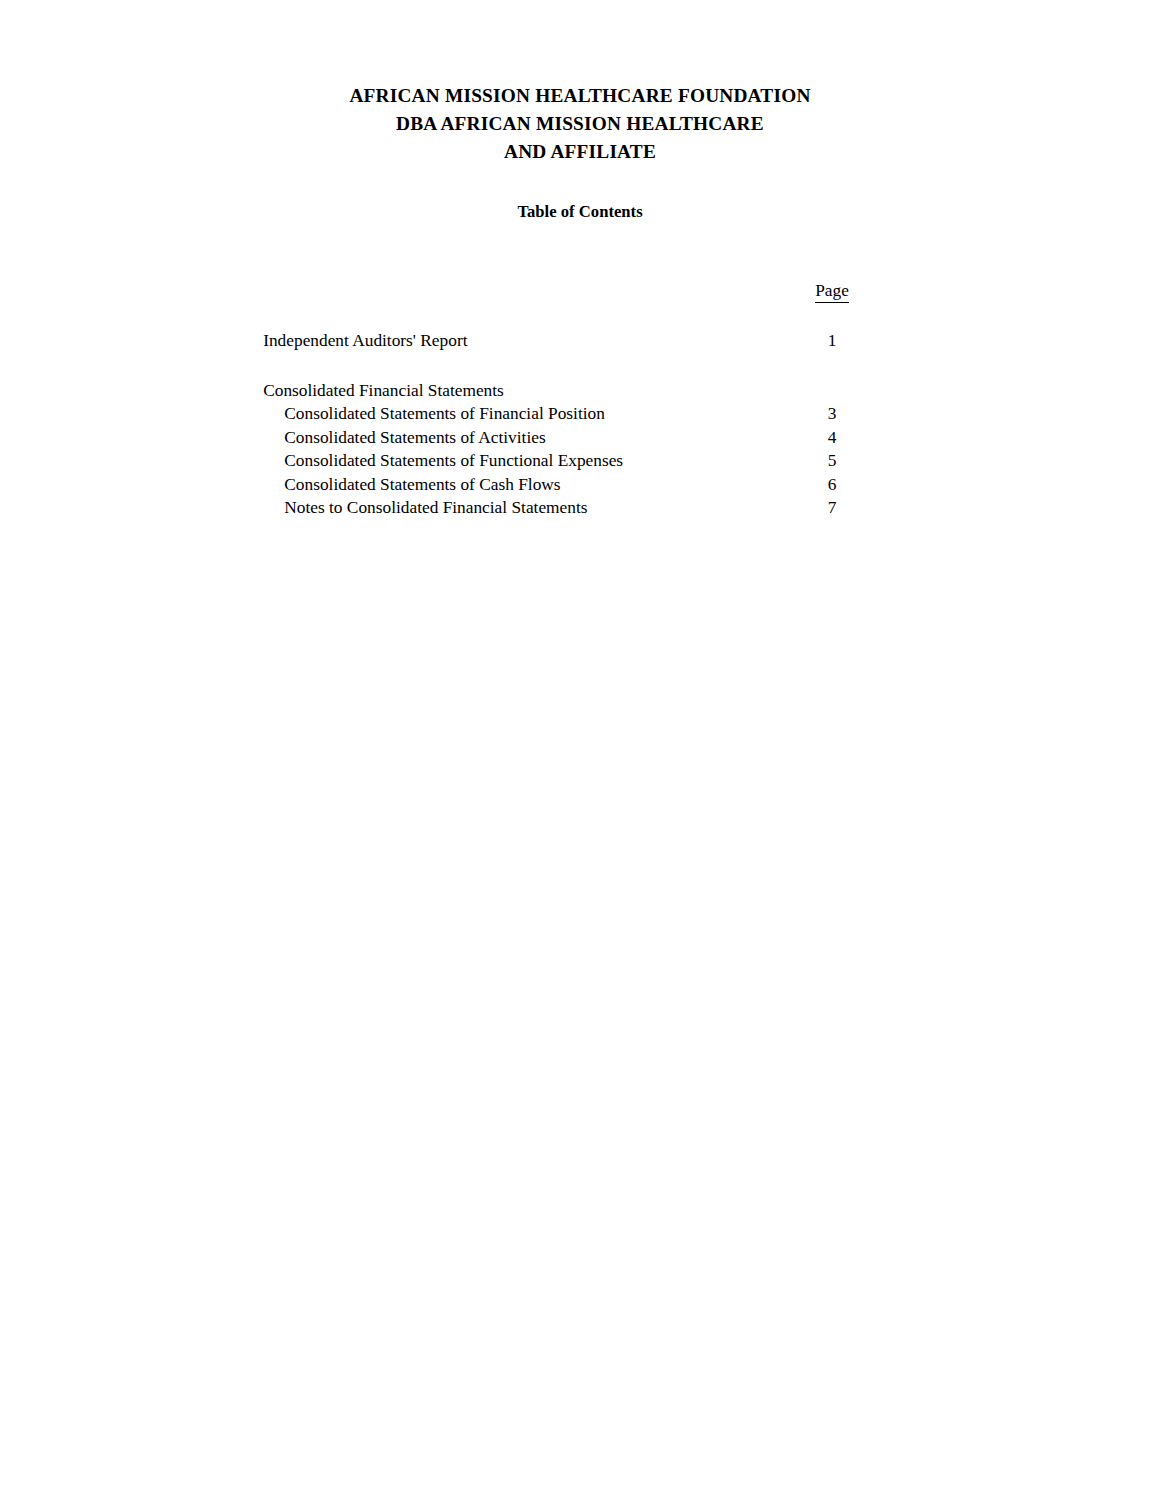AFRICAN MISSION HEALTHCARE FOUNDATION
DBA AFRICAN MISSION HEALTHCARE
AND AFFILIATE
Table of Contents
| | Page |
| Independent Auditors' Report | 1 |
| Consolidated Financial Statements | |
| Consolidated Statements of Financial Position | 3 |
| Consolidated Statements of Activities | 4 |
| Consolidated Statements of Functional Expenses | 5 |
| Consolidated Statements of Cash Flows | 6 |
| Notes to Consolidated Financial Statements | 7 |